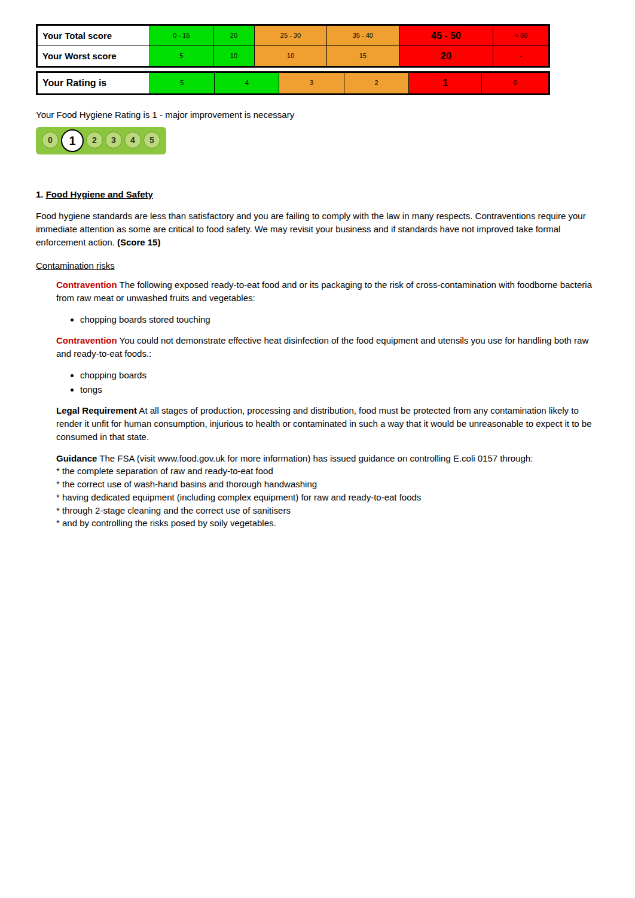| Your Total score | 0 - 15 | 20 | 25 - 30 | 35 - 40 | 45 - 50 | > 50 |
| Your Worst score | 5 | 10 | 10 | 15 | 20 | - |
| Your Rating is | 5 | 4 | 3 | 2 | 1 | 0 |
Your Food Hygiene Rating is 1 - major improvement is necessary
012345
1. Food Hygiene and Safety
Food hygiene standards are less than satisfactory and you are failing to comply with the law in many respects. Contraventions require your immediate attention as some are critical to food safety. We may revisit your business and if standards have not improved take formal enforcement action. (Score 15)
Contamination risks
Contravention The following exposed ready-to-eat food and or its packaging to the risk of cross-contamination with foodborne bacteria from raw meat or unwashed fruits and vegetables:
chopping boards stored touching
Contravention You could not demonstrate effective heat disinfection of the food equipment and utensils you use for handling both raw and ready-to-eat foods.:
chopping boards
tongs
Legal Requirement At all stages of production, processing and distribution, food must be protected from any contamination likely to render it unfit for human consumption, injurious to health or contaminated in such a way that it would be unreasonable to expect it to be consumed in that state.
Guidance The FSA (visit www.food.gov.uk for more information) has issued guidance on controlling E.coli 0157 through:
* the complete separation of raw and ready-to-eat food
* the correct use of wash-hand basins and thorough handwashing
* having dedicated equipment (including complex equipment) for raw and ready-to-eat foods
* through 2-stage cleaning and the correct use of sanitisers
* and by controlling the risks posed by soily vegetables.